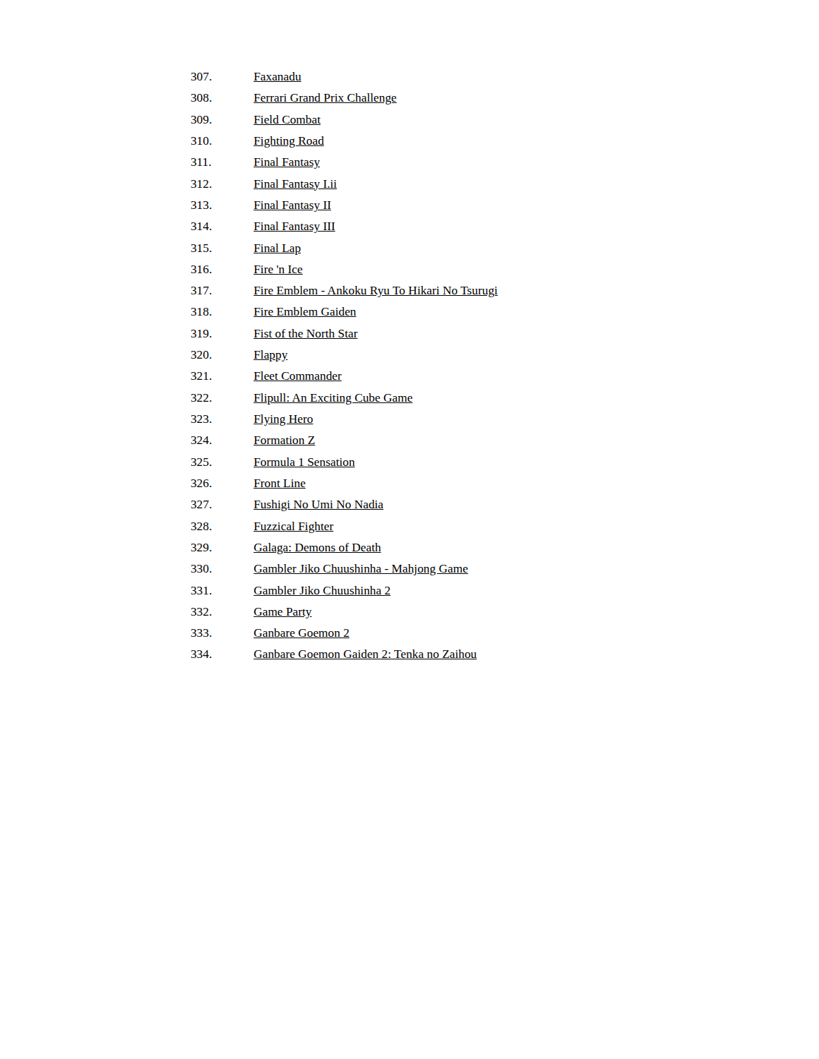307. Faxanadu
308. Ferrari Grand Prix Challenge
309. Field Combat
310. Fighting Road
311. Final Fantasy
312. Final Fantasy I.ii
313. Final Fantasy II
314. Final Fantasy III
315. Final Lap
316. Fire 'n Ice
317. Fire Emblem - Ankoku Ryu To Hikari No Tsurugi
318. Fire Emblem Gaiden
319. Fist of the North Star
320. Flappy
321. Fleet Commander
322. Flipull: An Exciting Cube Game
323. Flying Hero
324. Formation Z
325. Formula 1 Sensation
326. Front Line
327. Fushigi No Umi No Nadia
328. Fuzzical Fighter
329. Galaga: Demons of Death
330. Gambler Jiko Chuushinha - Mahjong Game
331. Gambler Jiko Chuushinha 2
332. Game Party
333. Ganbare Goemon 2
334. Ganbare Goemon Gaiden 2: Tenka no Zaihou